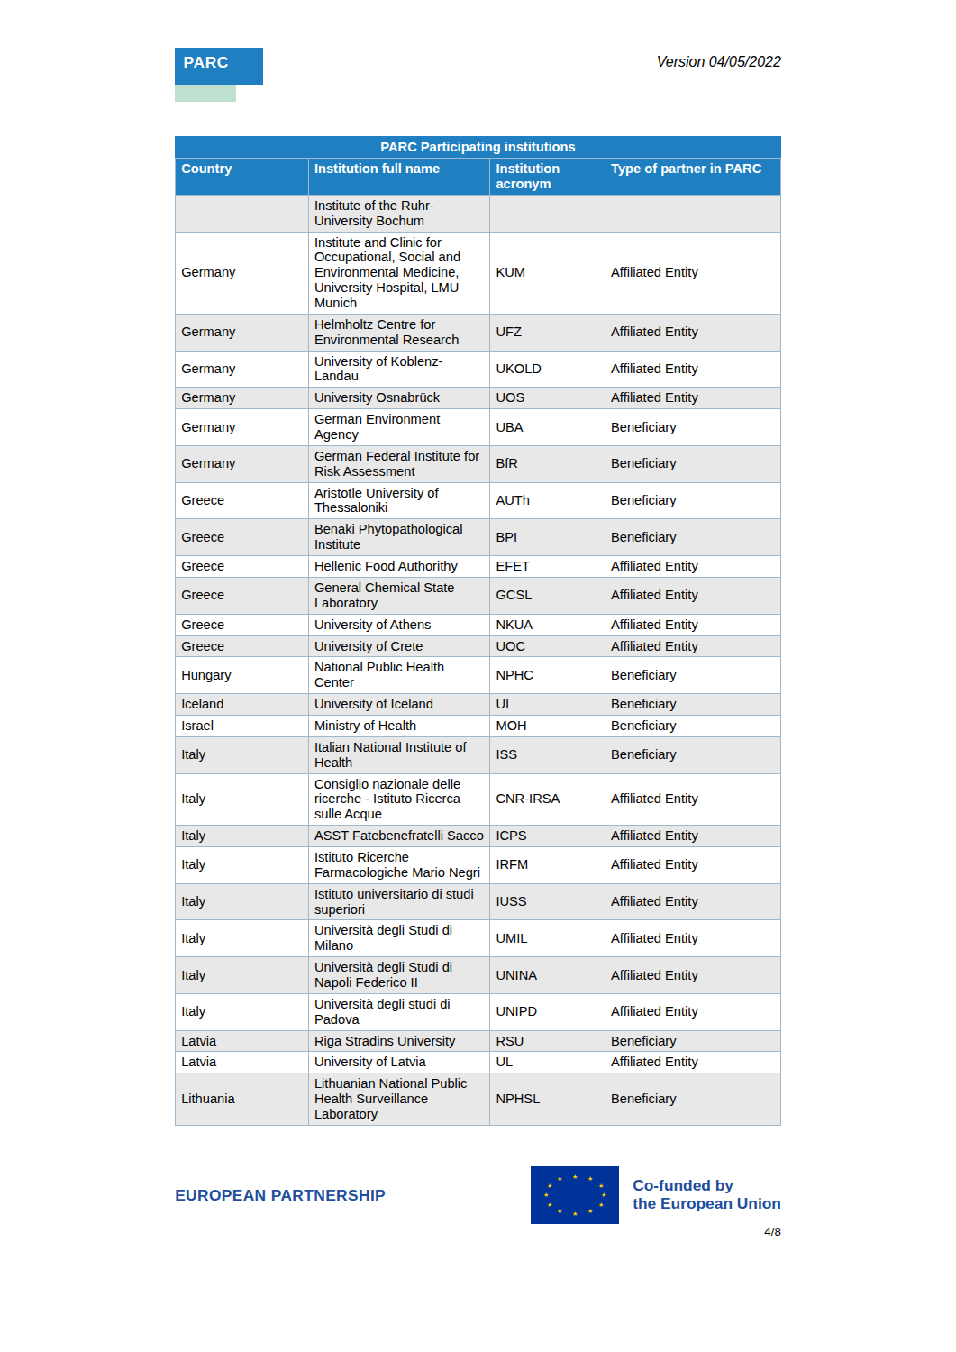PARC
Version 04/05/2022
PARC Participating institutions
| Country | Institution full name | Institution acronym | Type of partner in PARC |
| --- | --- | --- | --- |
| | Institute of the Ruhr-University Bochum | | |
| Germany | Institute and Clinic for Occupational, Social and Environmental Medicine, University Hospital, LMU Munich | KUM | Affiliated Entity |
| Germany | Helmholtz Centre for Environmental Research | UFZ | Affiliated Entity |
| Germany | University of Koblenz-Landau | UKOLD | Affiliated Entity |
| Germany | University Osnabrück | UOS | Affiliated Entity |
| Germany | German Environment Agency | UBA | Beneficiary |
| Germany | German Federal Institute for Risk Assessment | BfR | Beneficiary |
| Greece | Aristotle University of Thessaloniki | AUTh | Beneficiary |
| Greece | Benaki Phytopathological Institute | BPI | Beneficiary |
| Greece | Hellenic Food Authorithy | EFET | Affiliated Entity |
| Greece | General Chemical State Laboratory | GCSL | Affiliated Entity |
| Greece | University of Athens | NKUA | Affiliated Entity |
| Greece | University of Crete | UOC | Affiliated Entity |
| Hungary | National Public Health Center | NPHC | Beneficiary |
| Iceland | University of Iceland | UI | Beneficiary |
| Israel | Ministry of Health | MOH | Beneficiary |
| Italy | Italian National Institute of Health | ISS | Beneficiary |
| Italy | Consiglio nazionale delle ricerche - Istituto Ricerca sulle Acque | CNR-IRSA | Affiliated Entity |
| Italy | ASST Fatebenefratelli Sacco | ICPS | Affiliated Entity |
| Italy | Istituto Ricerche Farmacologiche Mario Negri | IRFM | Affiliated Entity |
| Italy | Istituto universitario di studi superiori | IUSS | Affiliated Entity |
| Italy | Università degli Studi di Milano | UMIL | Affiliated Entity |
| Italy | Università degli Studi di Napoli Federico II | UNINA | Affiliated Entity |
| Italy | Università degli studi di Padova | UNIPD | Affiliated Entity |
| Latvia | Riga Stradins University | RSU | Beneficiary |
| Latvia | University of Latvia | UL | Affiliated Entity |
| Lithuania | Lithuanian National Public Health Surveillance Laboratory | NPHSL | Beneficiary |
EUROPEAN PARTNERSHIP
★ ★ ★ ★ ★ ★ ★ ★ ★ ★ ★ ★
Co-funded by
the European Union
4/8